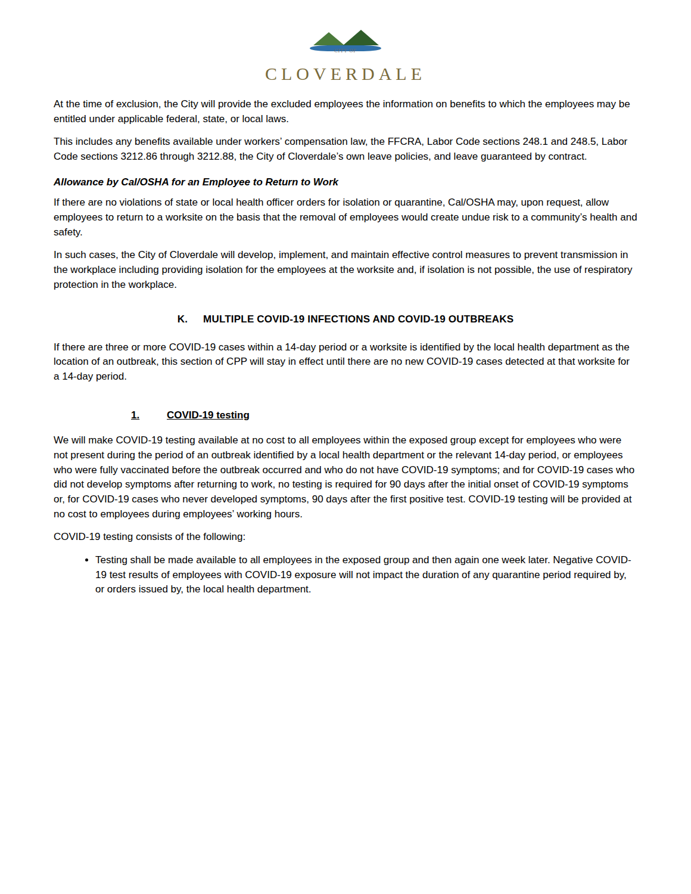CITY OF
CLOVERDALE
At the time of exclusion, the City will provide the excluded employees the information on benefits to which the employees may be entitled under applicable federal, state, or local laws.
This includes any benefits available under workers’ compensation law, the FFCRA, Labor Code sections 248.1 and 248.5, Labor Code sections 3212.86 through 3212.88, the City of Cloverdale’s own leave policies, and leave guaranteed by contract.
Allowance by Cal/OSHA for an Employee to Return to Work
If there are no violations of state or local health officer orders for isolation or quarantine, Cal/OSHA may, upon request, allow employees to return to a worksite on the basis that the removal of employees would create undue risk to a community’s health and safety.
In such cases, the City of Cloverdale will develop, implement, and maintain effective control measures to prevent transmission in the workplace including providing isolation for the employees at the worksite and, if isolation is not possible, the use of respiratory protection in the workplace.
K. MULTIPLE COVID-19 INFECTIONS AND COVID-19 OUTBREAKS
If there are three or more COVID-19 cases within a 14-day period or a worksite is identified by the local health department as the location of an outbreak, this section of CPP will stay in effect until there are no new COVID-19 cases detected at that worksite for a 14-day period.
1. COVID-19 testing
We will make COVID-19 testing available at no cost to all employees within the exposed group except for employees who were not present during the period of an outbreak identified by a local health department or the relevant 14-day period, or employees who were fully vaccinated before the outbreak occurred and who do not have COVID-19 symptoms; and for COVID-19 cases who did not develop symptoms after returning to work, no testing is required for 90 days after the initial onset of COVID-19 symptoms or, for COVID-19 cases who never developed symptoms, 90 days after the first positive test. COVID-19 testing will be provided at no cost to employees during employees’ working hours.
COVID-19 testing consists of the following:
Testing shall be made available to all employees in the exposed group and then again one week later. Negative COVID-19 test results of employees with COVID-19 exposure will not impact the duration of any quarantine period required by, or orders issued by, the local health department.